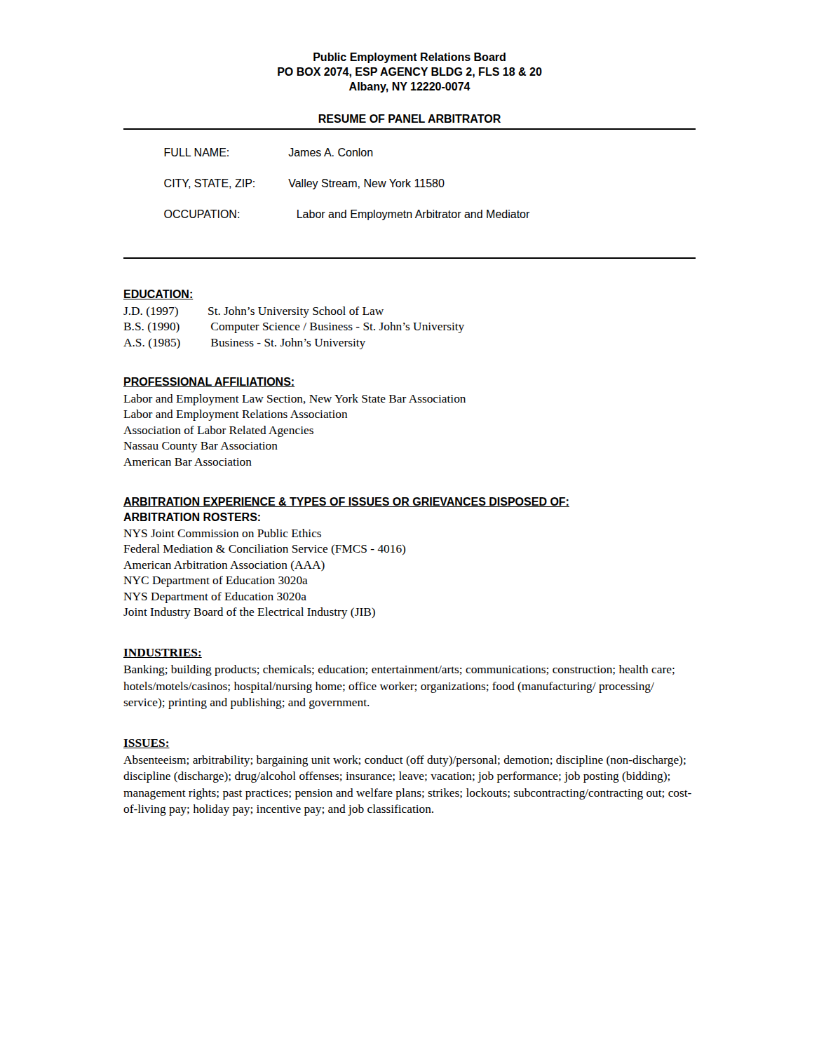Public Employment Relations Board
PO BOX 2074, ESP AGENCY BLDG 2, FLS 18 & 20
Albany, NY 12220-0074
RESUME OF PANEL ARBITRATOR
FULL NAME: James A. Conlon
CITY, STATE, ZIP: Valley Stream, New York 11580
OCCUPATION: Labor and Employmetn Arbitrator and Mediator
EDUCATION:
J.D. (1997) St. John’s University School of Law
B.S. (1990) Computer Science / Business - St. John’s University
A.S. (1985) Business - St. John’s University
PROFESSIONAL AFFILIATIONS:
Labor and Employment Law Section, New York State Bar Association
Labor and Employment Relations Association
Association of Labor Related Agencies
Nassau County Bar Association
American Bar Association
ARBITRATION EXPERIENCE & TYPES OF ISSUES OR GRIEVANCES DISPOSED OF:
ARBITRATION ROSTERS:
NYS Joint Commission on Public Ethics
Federal Mediation & Conciliation Service (FMCS - 4016)
American Arbitration Association (AAA)
NYC Department of Education 3020a
NYS Department of Education 3020a
Joint Industry Board of the Electrical Industry (JIB)
INDUSTRIES:
Banking; building products; chemicals; education; entertainment/arts; communications; construction; health care; hotels/motels/casinos; hospital/nursing home; office worker; organizations; food (manufacturing/ processing/ service); printing and publishing; and government.
ISSUES:
Absenteeism; arbitrability; bargaining unit work; conduct (off duty)/personal; demotion; discipline (non-discharge); discipline (discharge); drug/alcohol offenses; insurance; leave; vacation; job performance; job posting (bidding); management rights; past practices; pension and welfare plans; strikes; lockouts; subcontracting/contracting out; cost-of-living pay; holiday pay; incentive pay; and job classification.